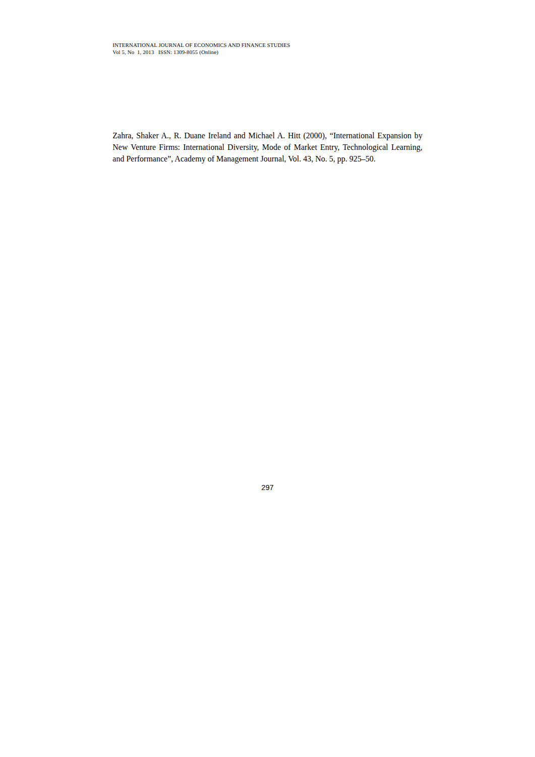INTERNATIONAL JOURNAL OF ECONOMICS AND FINANCE STUDIES
Vol 5, No 1, 2013 ISSN: 1309-8055 (Online)
Zahra, Shaker A., R. Duane Ireland and Michael A. Hitt (2000), “International Expansion by New Venture Firms: International Diversity, Mode of Market Entry, Technological Learning, and Performance”, Academy of Management Journal, Vol. 43, No. 5, pp. 925–50.
297